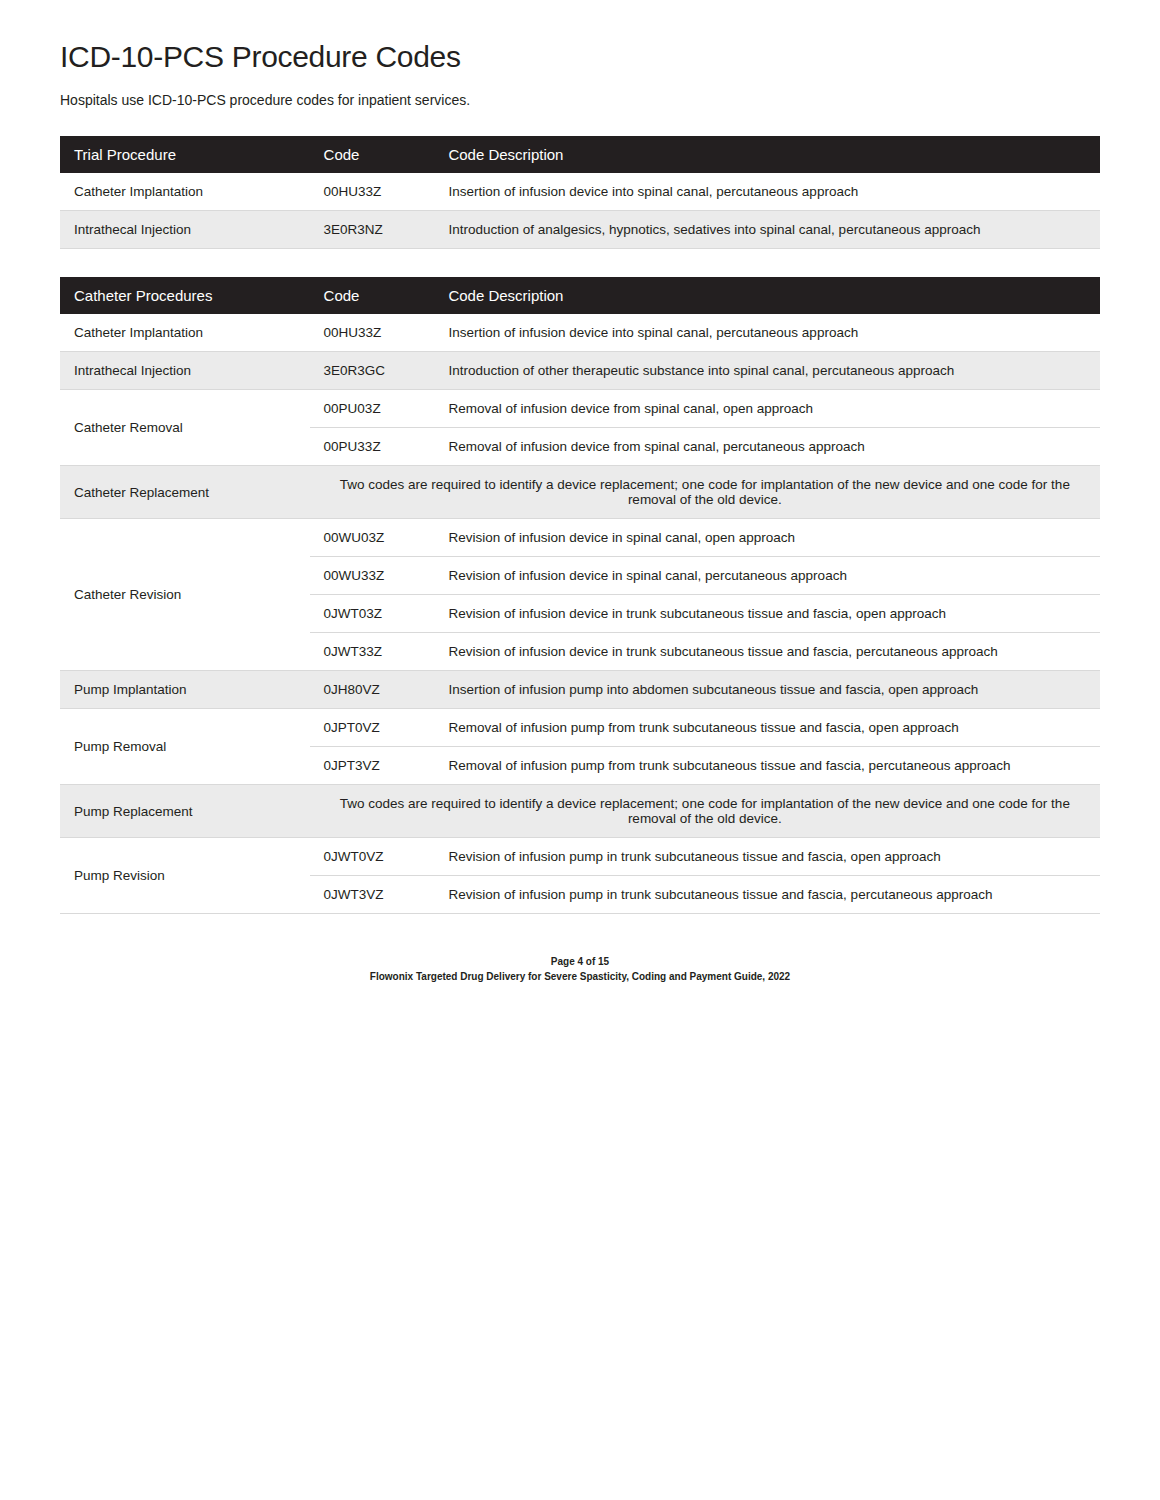ICD-10-PCS Procedure Codes
Hospitals use ICD-10-PCS procedure codes for inpatient services.
| Trial Procedure | Code | Code Description |
| --- | --- | --- |
| Catheter Implantation | 00HU33Z | Insertion of infusion device into spinal canal, percutaneous approach |
| Intrathecal Injection | 3E0R3NZ | Introduction of analgesics, hypnotics, sedatives into spinal canal, percutaneous approach |
| Catheter Procedures | Code | Code Description |
| --- | --- | --- |
| Catheter Implantation | 00HU33Z | Insertion of infusion device into spinal canal, percutaneous approach |
| Intrathecal Injection | 3E0R3GC | Introduction of other therapeutic substance into spinal canal, percutaneous approach |
| Catheter Removal | 00PU03Z | Removal of infusion device from spinal canal, open approach |
| 00PU33Z | Removal of infusion device from spinal canal, percutaneous approach |
| Catheter Replacement | Two codes are required to identify a device replacement; one code for implantation of the new device and one code for the removal of the old device. |
| Catheter Revision | 00WU03Z | Revision of infusion device in spinal canal, open approach |
| 00WU33Z | Revision of infusion device in spinal canal, percutaneous approach |
| 0JWT03Z | Revision of infusion device in trunk subcutaneous tissue and fascia, open approach |
| 0JWT33Z | Revision of infusion device in trunk subcutaneous tissue and fascia, percutaneous approach |
| Pump Implantation | 0JH80VZ | Insertion of infusion pump into abdomen subcutaneous tissue and fascia, open approach |
| Pump Removal | 0JPT0VZ | Removal of infusion pump from trunk subcutaneous tissue and fascia, open approach |
| 0JPT3VZ | Removal of infusion pump from trunk subcutaneous tissue and fascia, percutaneous approach |
| Pump Replacement | Two codes are required to identify a device replacement; one code for implantation of the new device and one code for the removal of the old device. |
| Pump Revision | 0JWT0VZ | Revision of infusion pump in trunk subcutaneous tissue and fascia, open approach |
| 0JWT3VZ | Revision of infusion pump in trunk subcutaneous tissue and fascia, percutaneous approach |
Page 4 of 15
Flowonix Targeted Drug Delivery for Severe Spasticity, Coding and Payment Guide, 2022